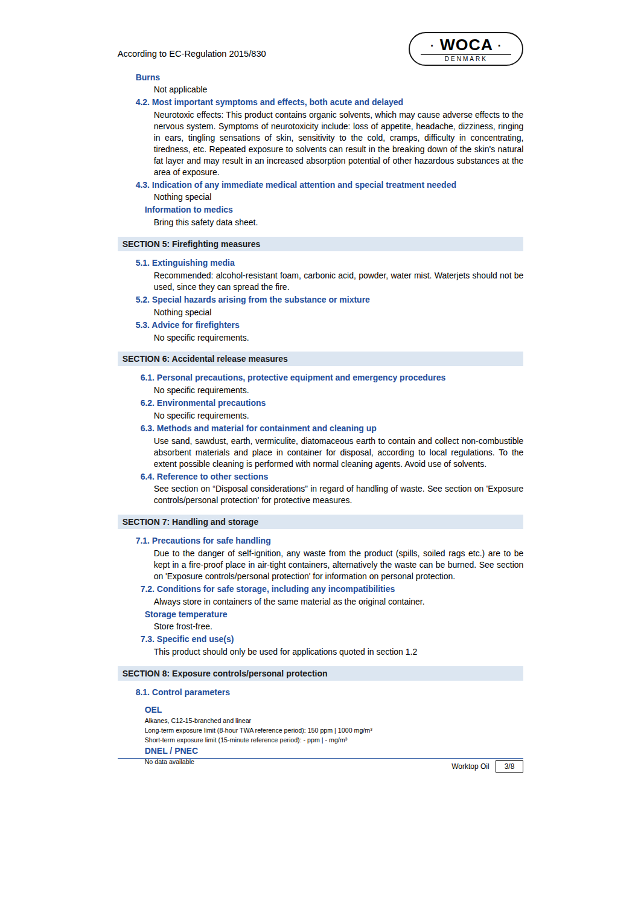According to EC-Regulation 2015/830
· WOCA ·
DENMARK
Burns
Not applicable
4.2. Most important symptoms and effects, both acute and delayed
Neurotoxic effects: This product contains organic solvents, which may cause adverse effects to the nervous system. Symptoms of neurotoxicity include: loss of appetite, headache, dizziness, ringing in ears, tingling sensations of skin, sensitivity to the cold, cramps, difficulty in concentrating, tiredness, etc. Repeated exposure to solvents can result in the breaking down of the skin's natural fat layer and may result in an increased absorption potential of other hazardous substances at the area of exposure.
4.3. Indication of any immediate medical attention and special treatment needed
Nothing special
Information to medics
Bring this safety data sheet.
SECTION 5: Firefighting measures
5.1. Extinguishing media
Recommended: alcohol-resistant foam, carbonic acid, powder, water mist. Waterjets should not be used, since they can spread the fire.
5.2. Special hazards arising from the substance or mixture
Nothing special
5.3. Advice for firefighters
No specific requirements.
SECTION 6: Accidental release measures
6.1. Personal precautions, protective equipment and emergency procedures
No specific requirements.
6.2. Environmental precautions
No specific requirements.
6.3. Methods and material for containment and cleaning up
Use sand, sawdust, earth, vermiculite, diatomaceous earth to contain and collect non-combustible absorbent materials and place in container for disposal, according to local regulations. To the extent possible cleaning is performed with normal cleaning agents. Avoid use of solvents.
6.4. Reference to other sections
See section on “Disposal considerations” in regard of handling of waste. See section on 'Exposure controls/personal protection' for protective measures.
SECTION 7: Handling and storage
7.1. Precautions for safe handling
Due to the danger of self-ignition, any waste from the product (spills, soiled rags etc.) are to be kept in a fire-proof place in air-tight containers, alternatively the waste can be burned. See section on 'Exposure controls/personal protection' for information on personal protection.
7.2. Conditions for safe storage, including any incompatibilities
Always store in containers of the same material as the original container.
Storage temperature
Store frost-free.
7.3. Specific end use(s)
This product should only be used for applications quoted in section 1.2
SECTION 8: Exposure controls/personal protection
8.1. Control parameters
OEL
Alkanes, C12-15-branched and linear
Long-term exposure limit (8-hour TWA reference period): 150 ppm | 1000 mg/m³
Short-term exposure limit (15-minute reference period): - ppm | - mg/m³
DNEL / PNEC
No data available
Worktop Oil 3/8